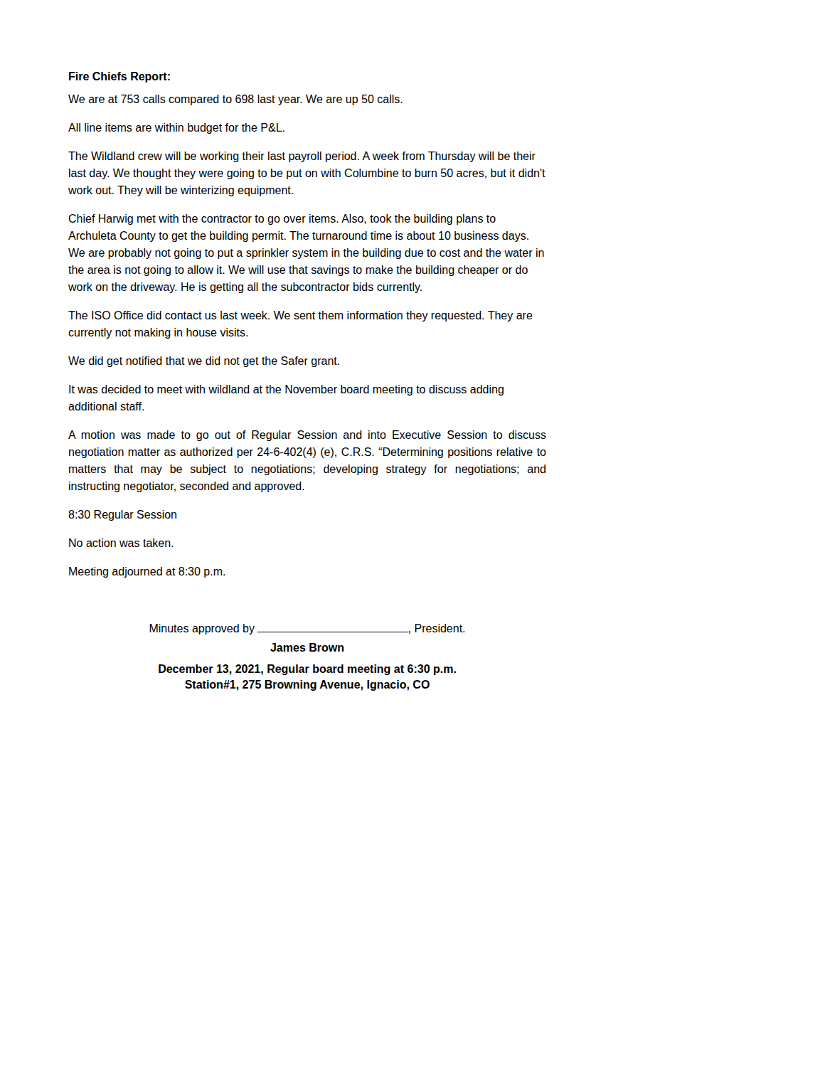Fire Chiefs Report:
We are at 753 calls compared to 698 last year. We are up 50 calls.
All line items are within budget for the P&L.
The Wildland crew will be working their last payroll period. A week from Thursday will be their last day. We thought they were going to be put on with Columbine to burn 50 acres, but it didn't work out. They will be winterizing equipment.
Chief Harwig met with the contractor to go over items. Also, took the building plans to Archuleta County to get the building permit. The turnaround time is about 10 business days. We are probably not going to put a sprinkler system in the building due to cost and the water in the area is not going to allow it. We will use that savings to make the building cheaper or do work on the driveway. He is getting all the subcontractor bids currently.
The ISO Office did contact us last week. We sent them information they requested. They are currently not making in house visits.
We did get notified that we did not get the Safer grant.
It was decided to meet with wildland at the November board meeting to discuss adding additional staff.
A motion was made to go out of Regular Session and into Executive Session to discuss negotiation matter as authorized per 24-6-402(4) (e), C.R.S. “Determining positions relative to matters that may be subject to negotiations; developing strategy for negotiations; and instructing negotiator, seconded and approved.
8:30 Regular Session
No action was taken.
Meeting adjourned at 8:30 p.m.
Minutes approved by , President.
James Brown
December 13, 2021, Regular board meeting at 6:30 p.m.
Station#1, 275 Browning Avenue, Ignacio, CO